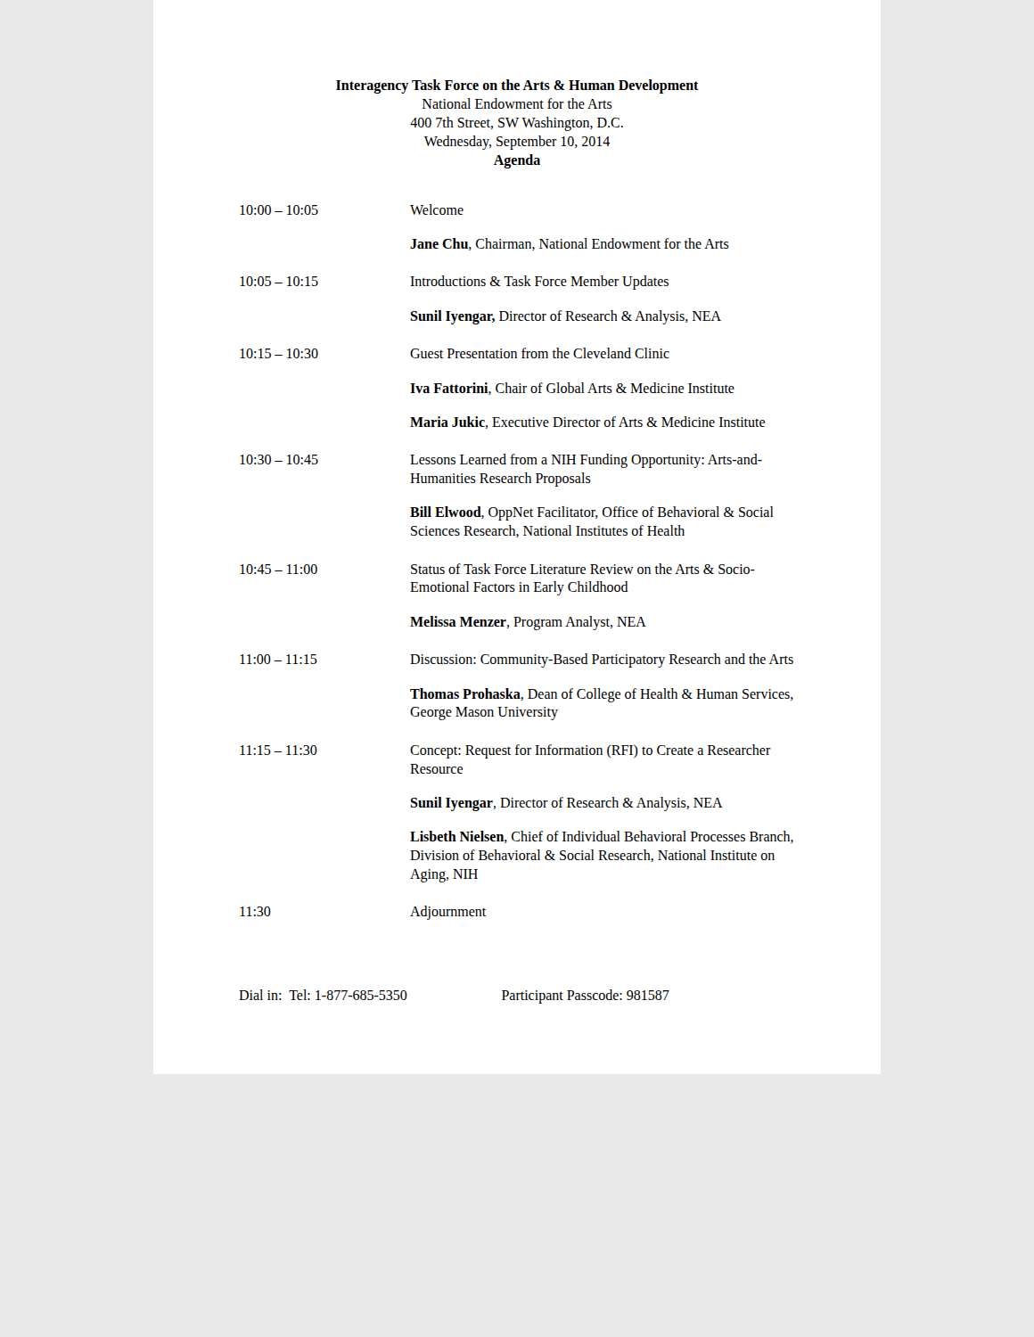Interagency Task Force on the Arts & Human Development
National Endowment for the Arts
400 7th Street, SW Washington, D.C.
Wednesday, September 10, 2014
Agenda
| 10:00 – 10:05 | Welcome Jane Chu , Chairman, National Endowment for the Arts |
| 10:05 – 10:15 | Introductions & Task Force Member Updates Sunil Iyengar, Director of Research & Analysis, NEA |
| 10:15 – 10:30 | Guest Presentation from the Cleveland Clinic Iva Fattorini , Chair of Global Arts & Medicine Institute Maria Jukic , Executive Director of Arts & Medicine Institute |
| 10:30 – 10:45 | Lessons Learned from a NIH Funding Opportunity: Arts-and-Humanities Research Proposals Bill Elwood , OppNet Facilitator, Office of Behavioral & Social Sciences Research, National Institutes of Health |
| 10:45 – 11:00 | Status of Task Force Literature Review on the Arts & Socio-Emotional Factors in Early Childhood Melissa Menzer , Program Analyst, NEA |
| 11:00 – 11:15 | Discussion: Community-Based Participatory Research and the Arts Thomas Prohaska , Dean of College of Health & Human Services, George Mason University |
| 11:15 – 11:30 | Concept: Request for Information (RFI) to Create a Researcher Resource Sunil Iyengar , Director of Research & Analysis, NEA Lisbeth Nielsen , Chief of Individual Behavioral Processes Branch, Division of Behavioral & Social Research, National Institute on Aging, NIH |
| 11:30 | Adjournment |
Dial in: Tel: 1-877-685-5350Participant Passcode: 981587